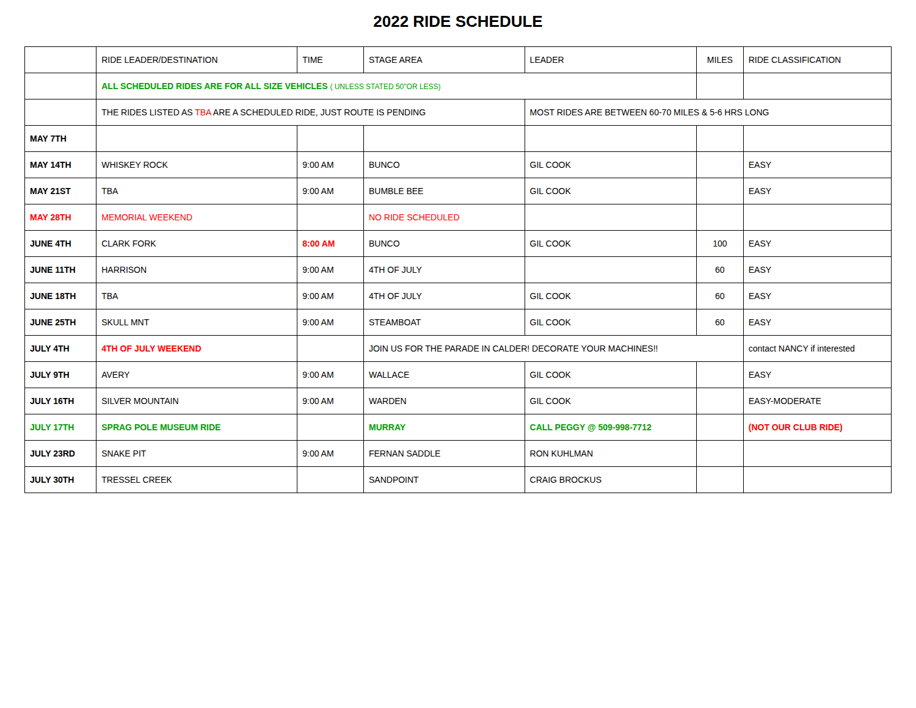2022 RIDE SCHEDULE
| | RIDE LEADER/DESTINATION | TIME | STAGE AREA | LEADER | MILES | RIDE CLASSIFICATION |
| | ALL SCHEDULED RIDES ARE FOR ALL SIZE VEHICLES ( UNLESS STATED 50"OR LESS) | | |
| | THE RIDES LISTED AS TBA ARE A SCHEDULED RIDE, JUST ROUTE IS PENDING | MOST RIDES ARE BETWEEN 60-70 MILES & 5-6 HRS LONG |
| MAY 7TH | | | | | | |
| MAY 14TH | WHISKEY ROCK | 9:00 AM | BUNCO | GIL COOK | | EASY |
| MAY 21ST | TBA | 9:00 AM | BUMBLE BEE | GIL COOK | | EASY |
| MAY 28TH | MEMORIAL WEEKEND | | NO RIDE SCHEDULED | | | |
| JUNE 4TH | CLARK FORK | 8:00 AM | BUNCO | GIL COOK | 100 | EASY |
| JUNE 11TH | HARRISON | 9:00 AM | 4TH OF JULY | | 60 | EASY |
| JUNE 18TH | TBA | 9:00 AM | 4TH OF JULY | GIL COOK | 60 | EASY |
| JUNE 25TH | SKULL MNT | 9:00 AM | STEAMBOAT | GIL COOK | 60 | EASY |
| JULY 4TH | 4TH OF JULY WEEKEND | | JOIN US FOR THE PARADE IN CALDER! DECORATE YOUR MACHINES!! | contact NANCY if interested |
| JULY 9TH | AVERY | 9:00 AM | WALLACE | GIL COOK | | EASY |
| JULY 16TH | SILVER MOUNTAIN | 9:00 AM | WARDEN | GIL COOK | | EASY-MODERATE |
| JULY 17TH | SPRAG POLE MUSEUM RIDE | | MURRAY | CALL PEGGY @ 509-998-7712 | | (NOT OUR CLUB RIDE) |
| JULY 23RD | SNAKE PIT | 9:00 AM | FERNAN SADDLE | RON KUHLMAN | | |
| JULY 30TH | TRESSEL CREEK | | SANDPOINT | CRAIG BROCKUS | | |